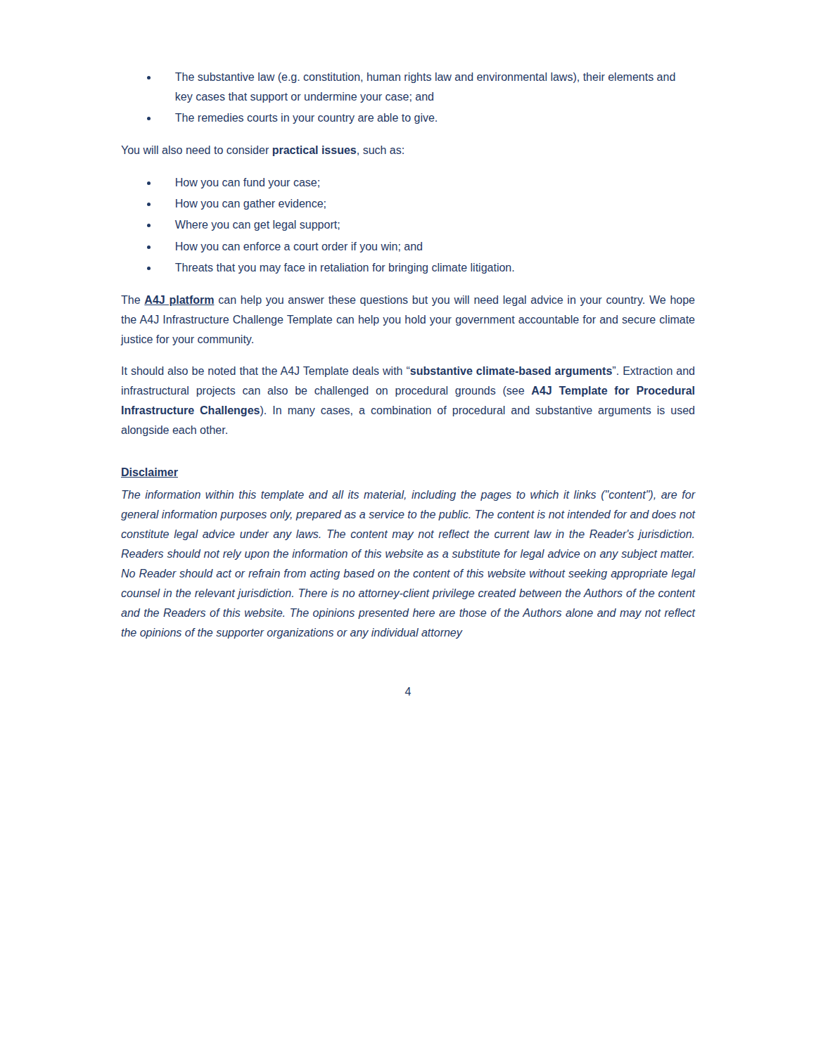The substantive law (e.g. constitution, human rights law and environmental laws), their elements and key cases that support or undermine your case; and
The remedies courts in your country are able to give.
You will also need to consider practical issues, such as:
How you can fund your case;
How you can gather evidence;
Where you can get legal support;
How you can enforce a court order if you win; and
Threats that you may face in retaliation for bringing climate litigation.
The A4J platform can help you answer these questions but you will need legal advice in your country. We hope the A4J Infrastructure Challenge Template can help you hold your government accountable for and secure climate justice for your community.
It should also be noted that the A4J Template deals with “substantive climate-based arguments”. Extraction and infrastructural projects can also be challenged on procedural grounds (see A4J Template for Procedural Infrastructure Challenges). In many cases, a combination of procedural and substantive arguments is used alongside each other.
Disclaimer
The information within this template and all its material, including the pages to which it links ("content"), are for general information purposes only, prepared as a service to the public. The content is not intended for and does not constitute legal advice under any laws. The content may not reflect the current law in the Reader's jurisdiction. Readers should not rely upon the information of this website as a substitute for legal advice on any subject matter. No Reader should act or refrain from acting based on the content of this website without seeking appropriate legal counsel in the relevant jurisdiction. There is no attorney-client privilege created between the Authors of the content and the Readers of this website. The opinions presented here are those of the Authors alone and may not reflect the opinions of the supporter organizations or any individual attorney
4